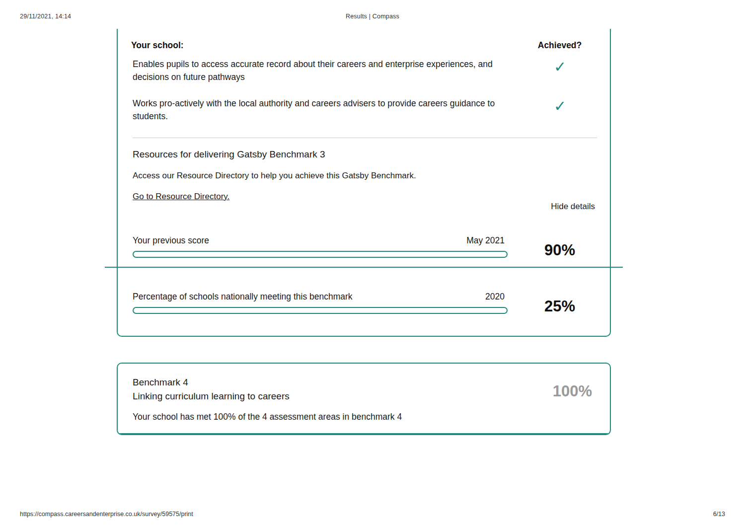29/11/2021, 14:14
Results | Compass
| Your school: | Achieved? |
| --- | --- |
| Enables pupils to access accurate record about their careers and enterprise experiences, and decisions on future pathways | ✓ |
| Works pro-actively with the local authority and careers advisers to provide careers guidance to students. | ✓ |
Resources for delivering Gatsby Benchmark 3
Access our Resource Directory to help you achieve this Gatsby Benchmark.
Go to Resource Directory.
Hide details
Your previous score May 2021
90%
Percentage of schools nationally meeting this benchmark 2020
25%
Benchmark 4 Linking curriculum learning to careers
100%
Your school has met 100% of the 4 assessment areas in benchmark 4
https://compass.careersandenterprise.co.uk/survey/59575/print
6/13